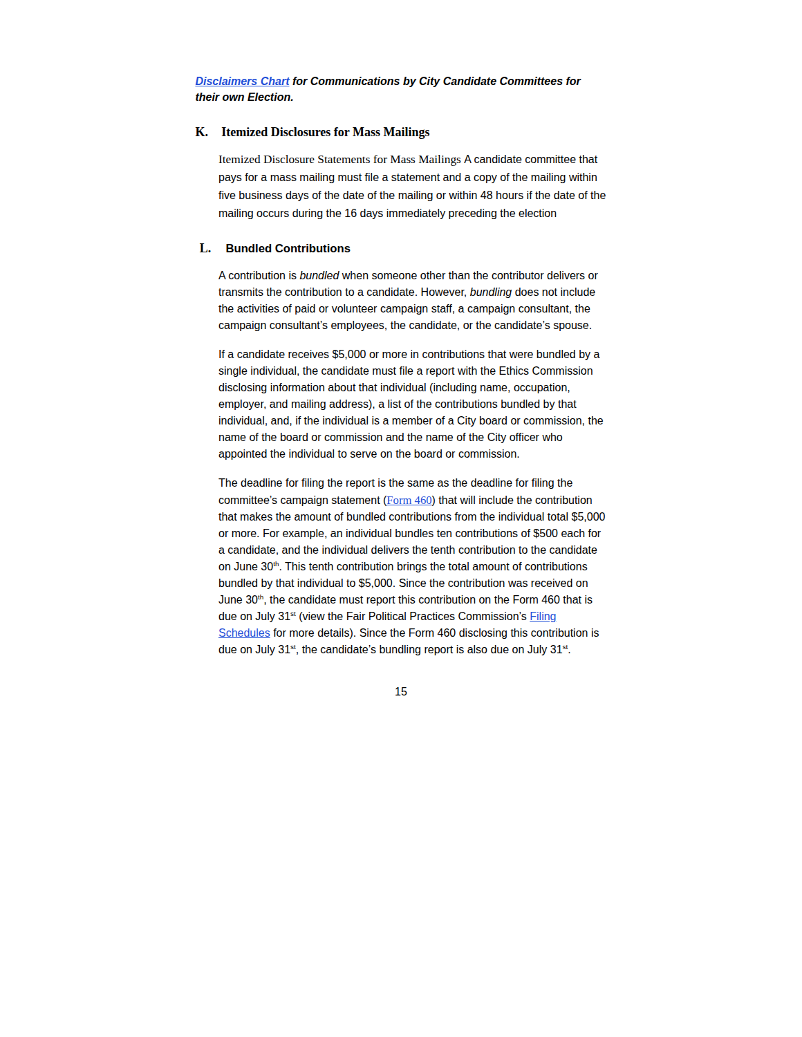Disclaimers Chart for Communications by City Candidate Committees for their own Election.
K. Itemized Disclosures for Mass Mailings
Itemized Disclosure Statements for Mass Mailings A candidate committee that pays for a mass mailing must file a statement and a copy of the mailing within five business days of the date of the mailing or within 48 hours if the date of the mailing occurs during the 16 days immediately preceding the election
L. Bundled Contributions
A contribution is bundled when someone other than the contributor delivers or transmits the contribution to a candidate. However, bundling does not include the activities of paid or volunteer campaign staff, a campaign consultant, the campaign consultant’s employees, the candidate, or the candidate’s spouse.
If a candidate receives $5,000 or more in contributions that were bundled by a single individual, the candidate must file a report with the Ethics Commission disclosing information about that individual (including name, occupation, employer, and mailing address), a list of the contributions bundled by that individual, and, if the individual is a member of a City board or commission, the name of the board or commission and the name of the City officer who appointed the individual to serve on the board or commission.
The deadline for filing the report is the same as the deadline for filing the committee’s campaign statement (Form 460) that will include the contribution that makes the amount of bundled contributions from the individual total $5,000 or more. For example, an individual bundles ten contributions of $500 each for a candidate, and the individual delivers the tenth contribution to the candidate on June 30th. This tenth contribution brings the total amount of contributions bundled by that individual to $5,000. Since the contribution was received on June 30th, the candidate must report this contribution on the Form 460 that is due on July 31st (view the Fair Political Practices Commission’s Filing Schedules for more details). Since the Form 460 disclosing this contribution is due on July 31st, the candidate’s bundling report is also due on July 31st.
15